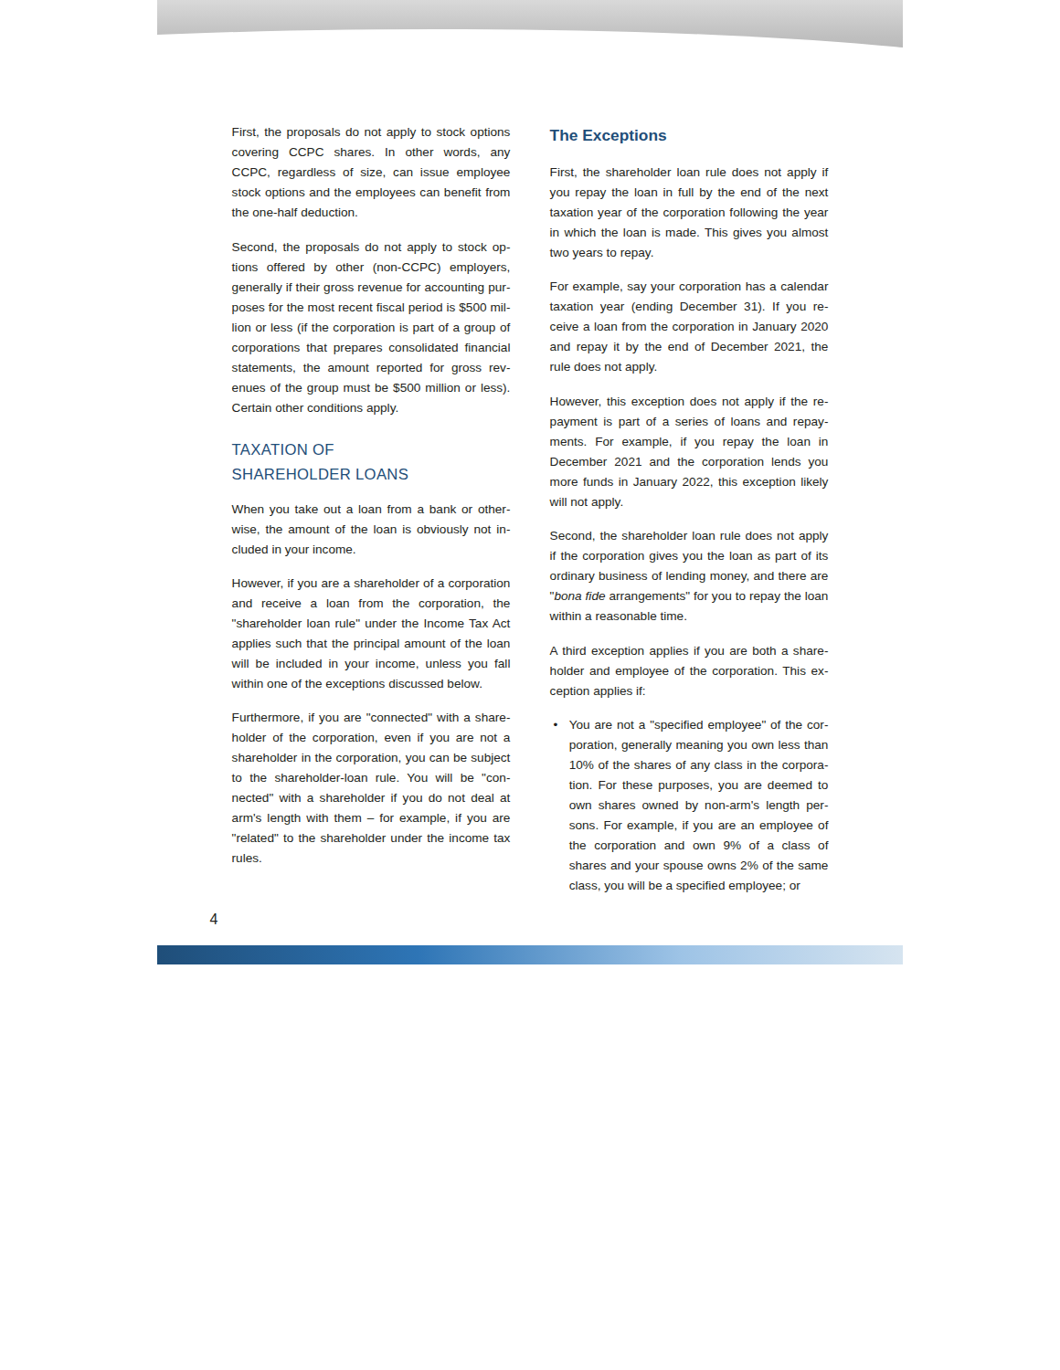First, the proposals do not apply to stock options covering CCPC shares. In other words, any CCPC, regardless of size, can issue employee stock options and the employees can benefit from the one-half deduction.
Second, the proposals do not apply to stock options offered by other (non-CCPC) employers, generally if their gross revenue for accounting purposes for the most recent fiscal period is $500 million or less (if the corporation is part of a group of corporations that prepares consolidated financial statements, the amount reported for gross revenues of the group must be $500 million or less). Certain other conditions apply.
Taxation of
Shareholder Loans
When you take out a loan from a bank or otherwise, the amount of the loan is obviously not included in your income.
However, if you are a shareholder of a corporation and receive a loan from the corporation, the "shareholder loan rule" under the Income Tax Act applies such that the principal amount of the loan will be included in your income, unless you fall within one of the exceptions discussed below.
Furthermore, if you are "connected" with a shareholder of the corporation, even if you are not a shareholder in the corporation, you can be subject to the shareholder-loan rule. You will be "connected" with a shareholder if you do not deal at arm's length with them – for example, if you are "related" to the shareholder under the income tax rules.
The Exceptions
First, the shareholder loan rule does not apply if you repay the loan in full by the end of the next taxation year of the corporation following the year in which the loan is made. This gives you almost two years to repay.
For example, say your corporation has a calendar taxation year (ending December 31). If you receive a loan from the corporation in January 2020 and repay it by the end of December 2021, the rule does not apply.
However, this exception does not apply if the repayment is part of a series of loans and repayments. For example, if you repay the loan in December 2021 and the corporation lends you more funds in January 2022, this exception likely will not apply.
Second, the shareholder loan rule does not apply if the corporation gives you the loan as part of its ordinary business of lending money, and there are "bona fide arrangements" for you to repay the loan within a reasonable time.
A third exception applies if you are both a shareholder and employee of the corporation. This exception applies if:
You are not a "specified employee" of the corporation, generally meaning you own less than 10% of the shares of any class in the corporation. For these purposes, you are deemed to own shares owned by non-arm's length persons. For example, if you are an employee of the corporation and own 9% of a class of shares and your spouse owns 2% of the same class, you will be a specified employee; or
4